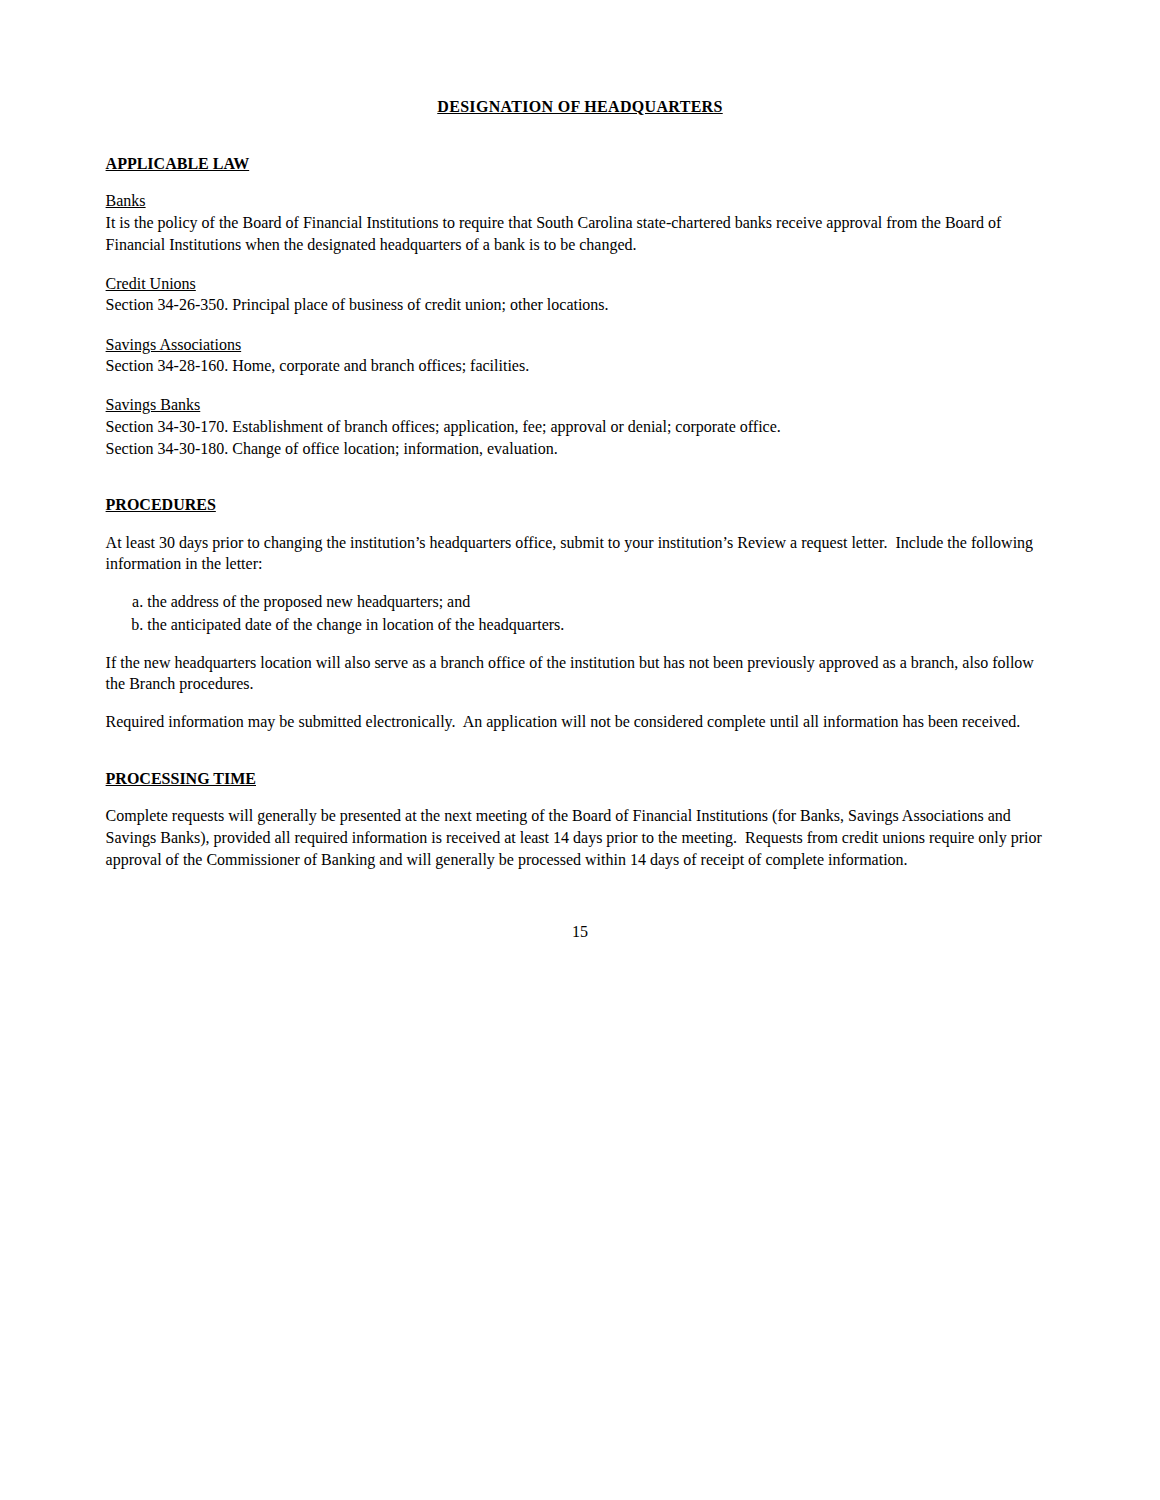DESIGNATION OF HEADQUARTERS
APPLICABLE LAW
Banks
It is the policy of the Board of Financial Institutions to require that South Carolina state-chartered banks receive approval from the Board of Financial Institutions when the designated headquarters of a bank is to be changed.
Credit Unions
Section 34-26-350. Principal place of business of credit union; other locations.
Savings Associations
Section 34-28-160. Home, corporate and branch offices; facilities.
Savings Banks
Section 34-30-170. Establishment of branch offices; application, fee; approval or denial; corporate office.
Section 34-30-180. Change of office location; information, evaluation.
PROCEDURES
At least 30 days prior to changing the institution’s headquarters office, submit to your institution’s Review a request letter. Include the following information in the letter:
the address of the proposed new headquarters; and
the anticipated date of the change in location of the headquarters.
If the new headquarters location will also serve as a branch office of the institution but has not been previously approved as a branch, also follow the Branch procedures.
Required information may be submitted electronically. An application will not be considered complete until all information has been received.
PROCESSING TIME
Complete requests will generally be presented at the next meeting of the Board of Financial Institutions (for Banks, Savings Associations and Savings Banks), provided all required information is received at least 14 days prior to the meeting. Requests from credit unions require only prior approval of the Commissioner of Banking and will generally be processed within 14 days of receipt of complete information.
15